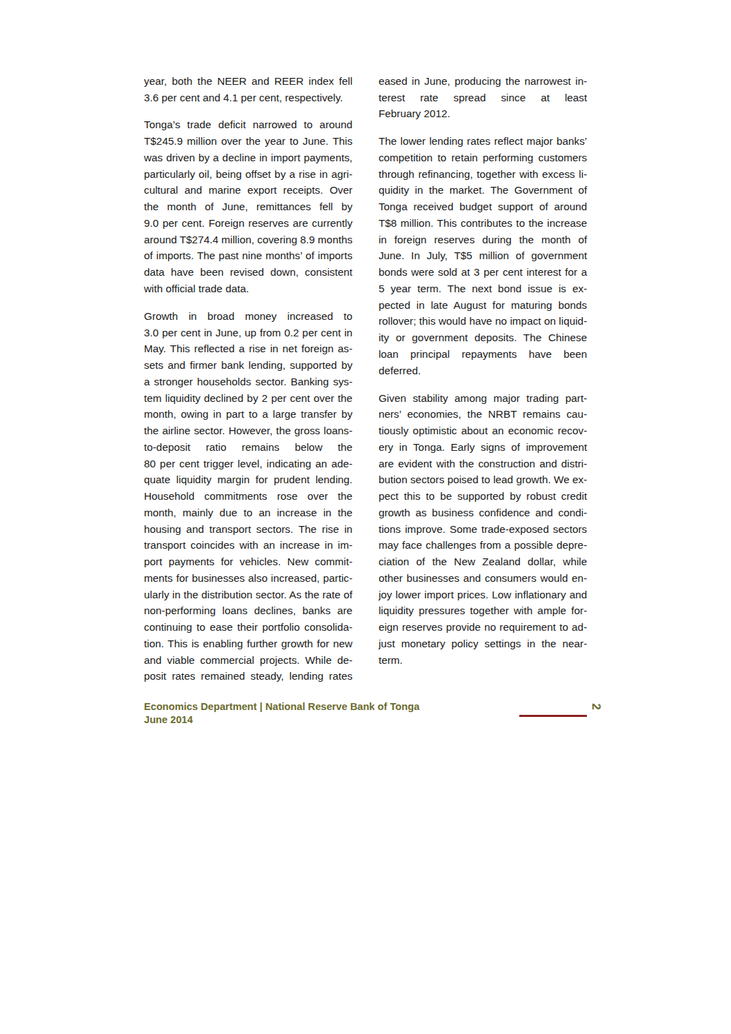year, both the NEER and REER index fell 3.6 per cent and 4.1 per cent, respectively.
Tonga’s trade deficit narrowed to around T$245.9 million over the year to June. This was driven by a decline in import payments, particularly oil, being offset by a rise in agricultural and marine export receipts. Over the month of June, remittances fell by 9.0 per cent. Foreign reserves are currently around T$274.4 million, covering 8.9 months of imports. The past nine months’ of imports data have been revised down, consistent with official trade data.
Growth in broad money increased to 3.0 per cent in June, up from 0.2 per cent in May. This reflected a rise in net foreign assets and firmer bank lending, supported by a stronger households sector. Banking system liquidity declined by 2 per cent over the month, owing in part to a large transfer by the airline sector. However, the gross loans-to-deposit ratio remains below the 80 per cent trigger level, indicating an adequate liquidity margin for prudent lending. Household commitments rose over the month, mainly due to an increase in the housing and transport sectors. The rise in transport coincides with an increase in import payments for vehicles. New commitments for businesses also increased, particularly in the distribution sector. As the rate of non-performing loans declines, banks are continuing to ease their portfolio consolidation. This is enabling further growth for new and viable commercial projects. While deposit rates remained steady, lending rates eased in June, producing the narrowest interest rate spread since at least February 2012.
The lower lending rates reflect major banks’ competition to retain performing customers through refinancing, together with excess liquidity in the market. The Government of Tonga received budget support of around T$8 million. This contributes to the increase in foreign reserves during the month of June. In July, T$5 million of government bonds were sold at 3 per cent interest for a 5 year term. The next bond issue is expected in late August for maturing bonds rollover; this would have no impact on liquidity or government deposits. The Chinese loan principal repayments have been deferred.
Given stability among major trading partners’ economies, the NRBT remains cautiously optimistic about an economic recovery in Tonga. Early signs of improvement are evident with the construction and distribution sectors poised to lead growth. We expect this to be supported by robust credit growth as business confidence and conditions improve. Some trade-exposed sectors may face challenges from a possible depreciation of the New Zealand dollar, while other businesses and consumers would enjoy lower import prices. Low inflationary and liquidity pressures together with ample foreign reserves provide no requirement to adjust monetary policy settings in the near-term.
Economics Department | National Reserve Bank of Tonga
June 2014
2